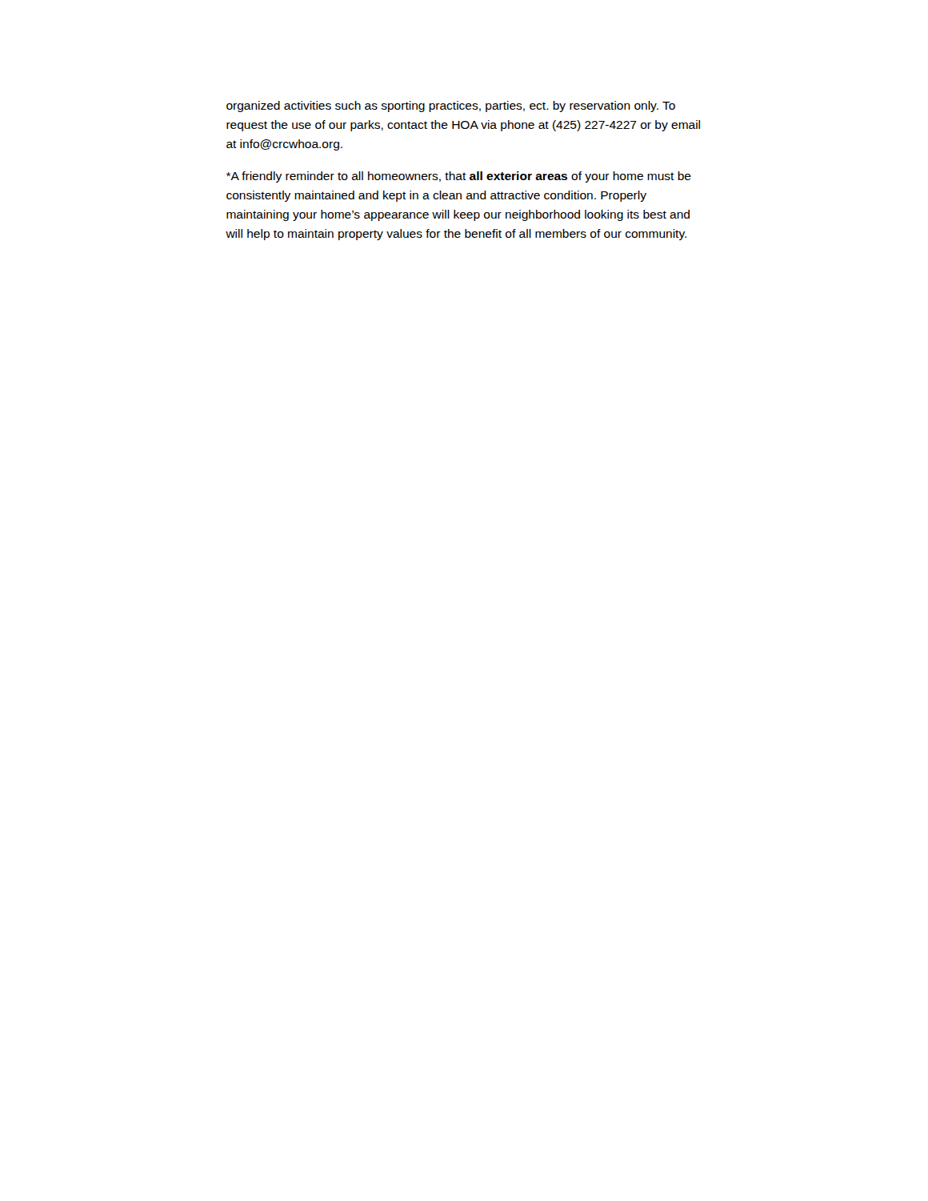organized activities such as sporting practices, parties, ect. by reservation only. To request the use of our parks, contact the HOA via phone at (425) 227-4227 or by email at info@crcwhoa.org.
*A friendly reminder to all homeowners, that all exterior areas of your home must be consistently maintained and kept in a clean and attractive condition. Properly maintaining your home’s appearance will keep our neighborhood looking its best and will help to maintain property values for the benefit of all members of our community.